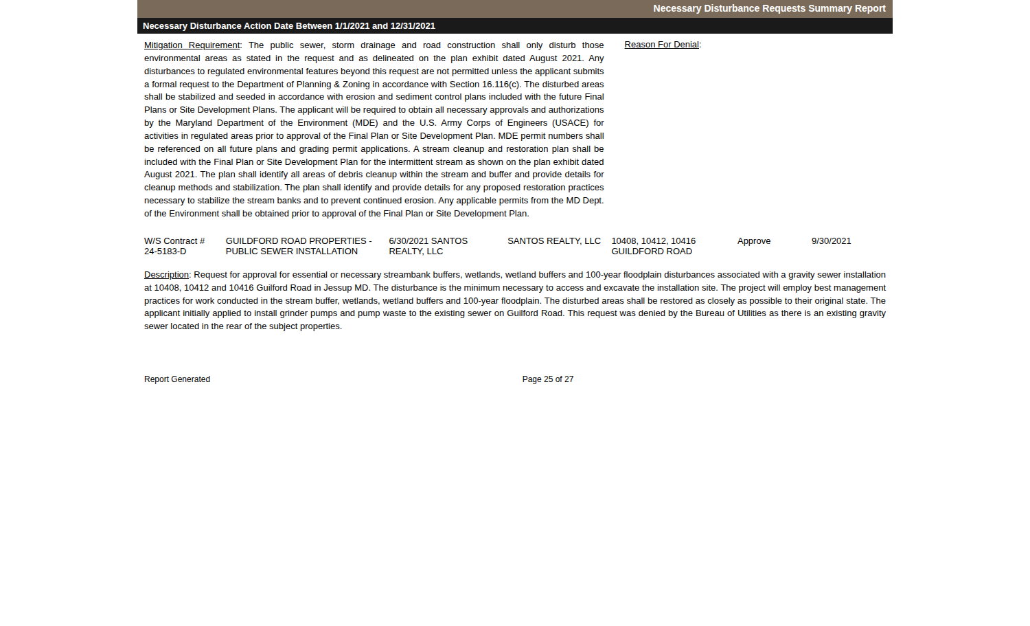Necessary Disturbance Requests Summary Report
Necessary Disturbance Action Date Between 1/1/2021 and 12/31/2021
Mitigation Requirement: The public sewer, storm drainage and road construction shall only disturb those environmental areas as stated in the request and as delineated on the plan exhibit dated August 2021. Any disturbances to regulated environmental features beyond this request are not permitted unless the applicant submits a formal request to the Department of Planning & Zoning in accordance with Section 16.116(c). The disturbed areas shall be stabilized and seeded in accordance with erosion and sediment control plans included with the future Final Plans or Site Development Plans. The applicant will be required to obtain all necessary approvals and authorizations by the Maryland Department of the Environment (MDE) and the U.S. Army Corps of Engineers (USACE) for activities in regulated areas prior to approval of the Final Plan or Site Development Plan. MDE permit numbers shall be referenced on all future plans and grading permit applications. A stream cleanup and restoration plan shall be included with the Final Plan or Site Development Plan for the intermittent stream as shown on the plan exhibit dated August 2021. The plan shall identify all areas of debris cleanup within the stream and buffer and provide details for cleanup methods and stabilization. The plan shall identify and provide details for any proposed restoration practices necessary to stabilize the stream banks and to prevent continued erosion. Any applicable permits from the MD Dept. of the Environment shall be obtained prior to approval of the Final Plan or Site Development Plan.
Reason For Denial:
| W/S Contract # 24-5183-D | GUILDFORD ROAD PROPERTIES - PUBLIC SEWER INSTALLATION | 6/30/2021 SANTOS REALTY, LLC | SANTOS REALTY, LLC | 10408, 10412, 10416 GUILDFORD ROAD | Approve | 9/30/2021 |
Description: Request for approval for essential or necessary streambank buffers, wetlands, wetland buffers and 100-year floodplain disturbances associated with a gravity sewer installation at 10408, 10412 and 10416 Guilford Road in Jessup MD. The disturbance is the minimum necessary to access and excavate the installation site. The project will employ best management practices for work conducted in the stream buffer, wetlands, wetland buffers and 100-year floodplain. The disturbed areas shall be restored as closely as possible to their original state. The applicant initially applied to install grinder pumps and pump waste to the existing sewer on Guilford Road. This request was denied by the Bureau of Utilities as there is an existing gravity sewer located in the rear of the subject properties.
Report Generated
Page 25 of 27